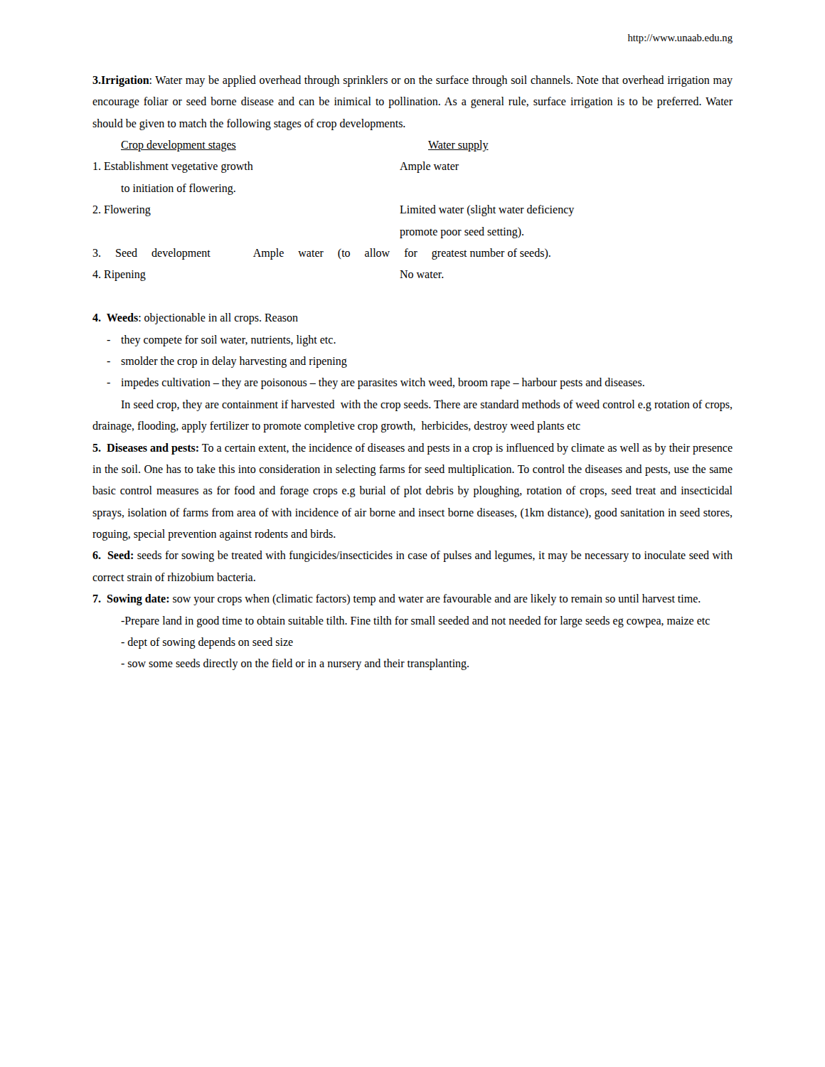http://www.unaab.edu.ng
3.Irrigation: Water may be applied overhead through sprinklers or on the surface through soil channels. Note that overhead irrigation may encourage foliar or seed borne disease and can be inimical to pollination. As a general rule, surface irrigation is to be preferred. Water should be given to match the following stages of crop developments.
Crop development stages
Water supply
1. Establishment vegetative growth
Ample water
to initiation of flowering.
2. Flowering
Limited water (slight water deficiency
promote poor seed setting).
3. Seed development Ample water (to allow for greatest number of seeds).
4. Ripening
No water.
4. Weeds: objectionable in all crops. Reason
they compete for soil water, nutrients, light etc.
smolder the crop in delay harvesting and ripening
impedes cultivation – they are poisonous – they are parasites witch weed, broom rape – harbour pests and diseases.
In seed crop, they are containment if harvested with the crop seeds. There are standard methods of weed control e.g rotation of crops, drainage, flooding, apply fertilizer to promote completive crop growth, herbicides, destroy weed plants etc
5. Diseases and pests: To a certain extent, the incidence of diseases and pests in a crop is influenced by climate as well as by their presence in the soil. One has to take this into consideration in selecting farms for seed multiplication. To control the diseases and pests, use the same basic control measures as for food and forage crops e.g burial of plot debris by ploughing, rotation of crops, seed treat and insecticidal sprays, isolation of farms from area of with incidence of air borne and insect borne diseases, (1km distance), good sanitation in seed stores, roguing, special prevention against rodents and birds.
6. Seed: seeds for sowing be treated with fungicides/insecticides in case of pulses and legumes, it may be necessary to inoculate seed with correct strain of rhizobium bacteria.
7. Sowing date: sow your crops when (climatic factors) temp and water are favourable and are likely to remain so until harvest time.
-Prepare land in good time to obtain suitable tilth. Fine tilth for small seeded and not needed for large seeds eg cowpea, maize etc
- dept of sowing depends on seed size
- sow some seeds directly on the field or in a nursery and their transplanting.